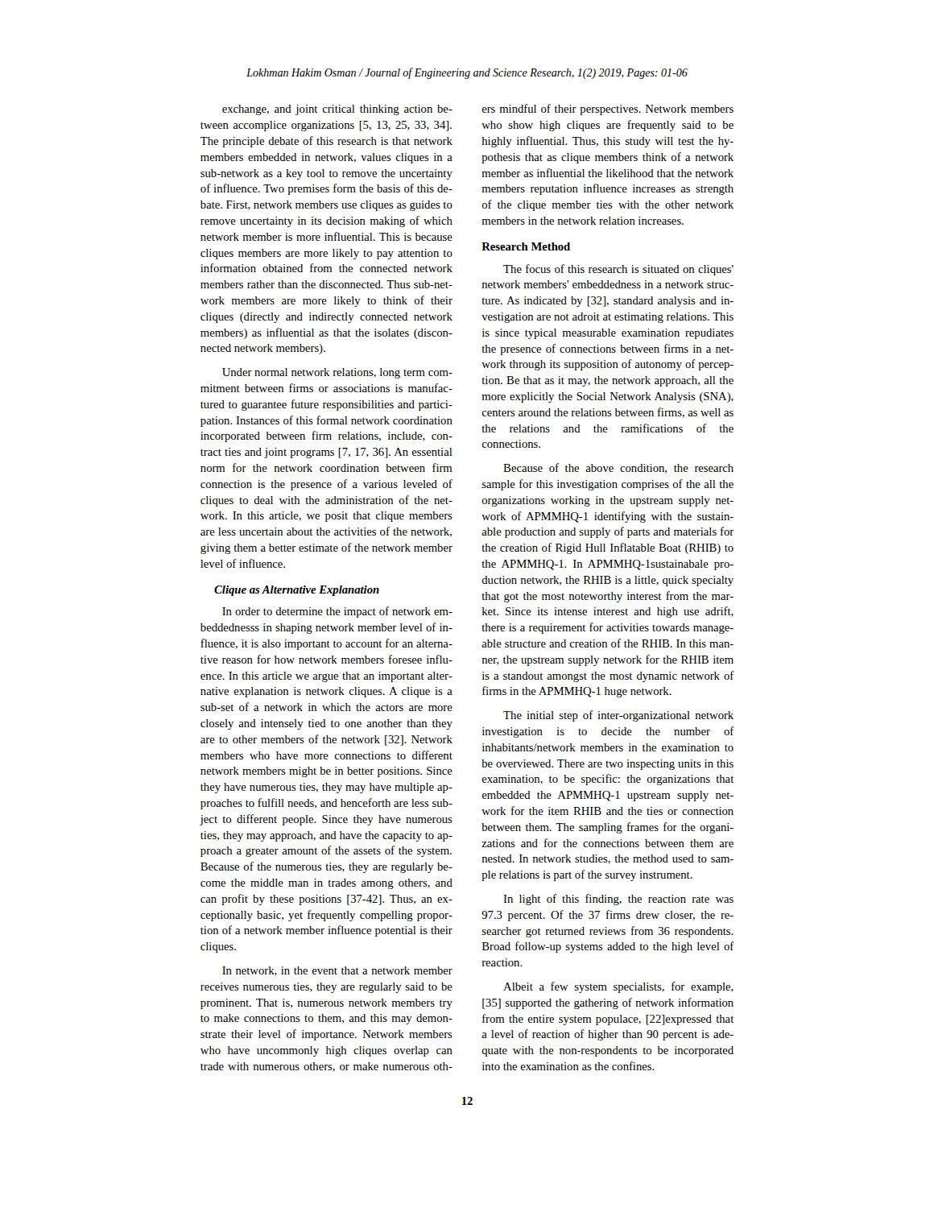Lokhman Hakim Osman / Journal of Engineering and Science Research, 1(2) 2019, Pages: 01-06
exchange, and joint critical thinking action between accomplice organizations [5, 13, 25, 33, 34]. The principle debate of this research is that network members embedded in network, values cliques in a sub-network as a key tool to remove the uncertainty of influence. Two premises form the basis of this debate. First, network members use cliques as guides to remove uncertainty in its decision making of which network member is more influential. This is because cliques members are more likely to pay attention to information obtained from the connected network members rather than the disconnected. Thus sub-network members are more likely to think of their cliques (directly and indirectly connected network members) as influential as that the isolates (disconnected network members).
Under normal network relations, long term commitment between firms or associations is manufactured to guarantee future responsibilities and participation. Instances of this formal network coordination incorporated between firm relations, include, contract ties and joint programs [7, 17, 36]. An essential norm for the network coordination between firm connection is the presence of a various leveled of cliques to deal with the administration of the network. In this article, we posit that clique members are less uncertain about the activities of the network, giving them a better estimate of the network member level of influence.
Clique as Alternative Explanation
In order to determine the impact of network embeddednesss in shaping network member level of influence, it is also important to account for an alternative reason for how network members foresee influence. In this article we argue that an important alternative explanation is network cliques. A clique is a sub-set of a network in which the actors are more closely and intensely tied to one another than they are to other members of the network [32]. Network members who have more connections to different network members might be in better positions. Since they have numerous ties, they may have multiple approaches to fulfill needs, and henceforth are less subject to different people. Since they have numerous ties, they may approach, and have the capacity to approach a greater amount of the assets of the system. Because of the numerous ties, they are regularly become the middle man in trades among others, and can profit by these positions [37-42]. Thus, an exceptionally basic, yet frequently compelling proportion of a network member influence potential is their cliques.
In network, in the event that a network member receives numerous ties, they are regularly said to be prominent. That is, numerous network members try to make connections to them, and this may demonstrate their level of importance. Network members who have uncommonly high cliques overlap can trade with numerous others, or make numerous others mindful of their perspectives. Network members who show high cliques are frequently said to be highly influential. Thus, this study will test the hypothesis that as clique members think of a network member as influential the likelihood that the network members reputation influence increases as strength of the clique member ties with the other network members in the network relation increases.
Research Method
The focus of this research is situated on cliques' network members' embeddedness in a network structure. As indicated by [32], standard analysis and investigation are not adroit at estimating relations. This is since typical measurable examination repudiates the presence of connections between firms in a network through its supposition of autonomy of perception. Be that as it may, the network approach, all the more explicitly the Social Network Analysis (SNA), centers around the relations between firms, as well as the relations and the ramifications of the connections.
Because of the above condition, the research sample for this investigation comprises of the all the organizations working in the upstream supply network of APMMHQ-1 identifying with the sustainable production and supply of parts and materials for the creation of Rigid Hull Inflatable Boat (RHIB) to the APMMHQ-1. In APMMHQ-1sustainabale production network, the RHIB is a little, quick specialty that got the most noteworthy interest from the market. Since its intense interest and high use adrift, there is a requirement for activities towards manageable structure and creation of the RHIB. In this manner, the upstream supply network for the RHIB item is a standout amongst the most dynamic network of firms in the APMMHQ-1 huge network.
The initial step of inter-organizational network investigation is to decide the number of inhabitants/network members in the examination to be overviewed. There are two inspecting units in this examination, to be specific: the organizations that embedded the APMMHQ-1 upstream supply network for the item RHIB and the ties or connection between them. The sampling frames for the organizations and for the connections between them are nested. In network studies, the method used to sample relations is part of the survey instrument.
In light of this finding, the reaction rate was 97.3 percent. Of the 37 firms drew closer, the researcher got returned reviews from 36 respondents. Broad follow-up systems added to the high level of reaction.
Albeit a few system specialists, for example, [35] supported the gathering of network information from the entire system populace, [22]expressed that a level of reaction of higher than 90 percent is adequate with the non-respondents to be incorporated into the examination as the confines.
12